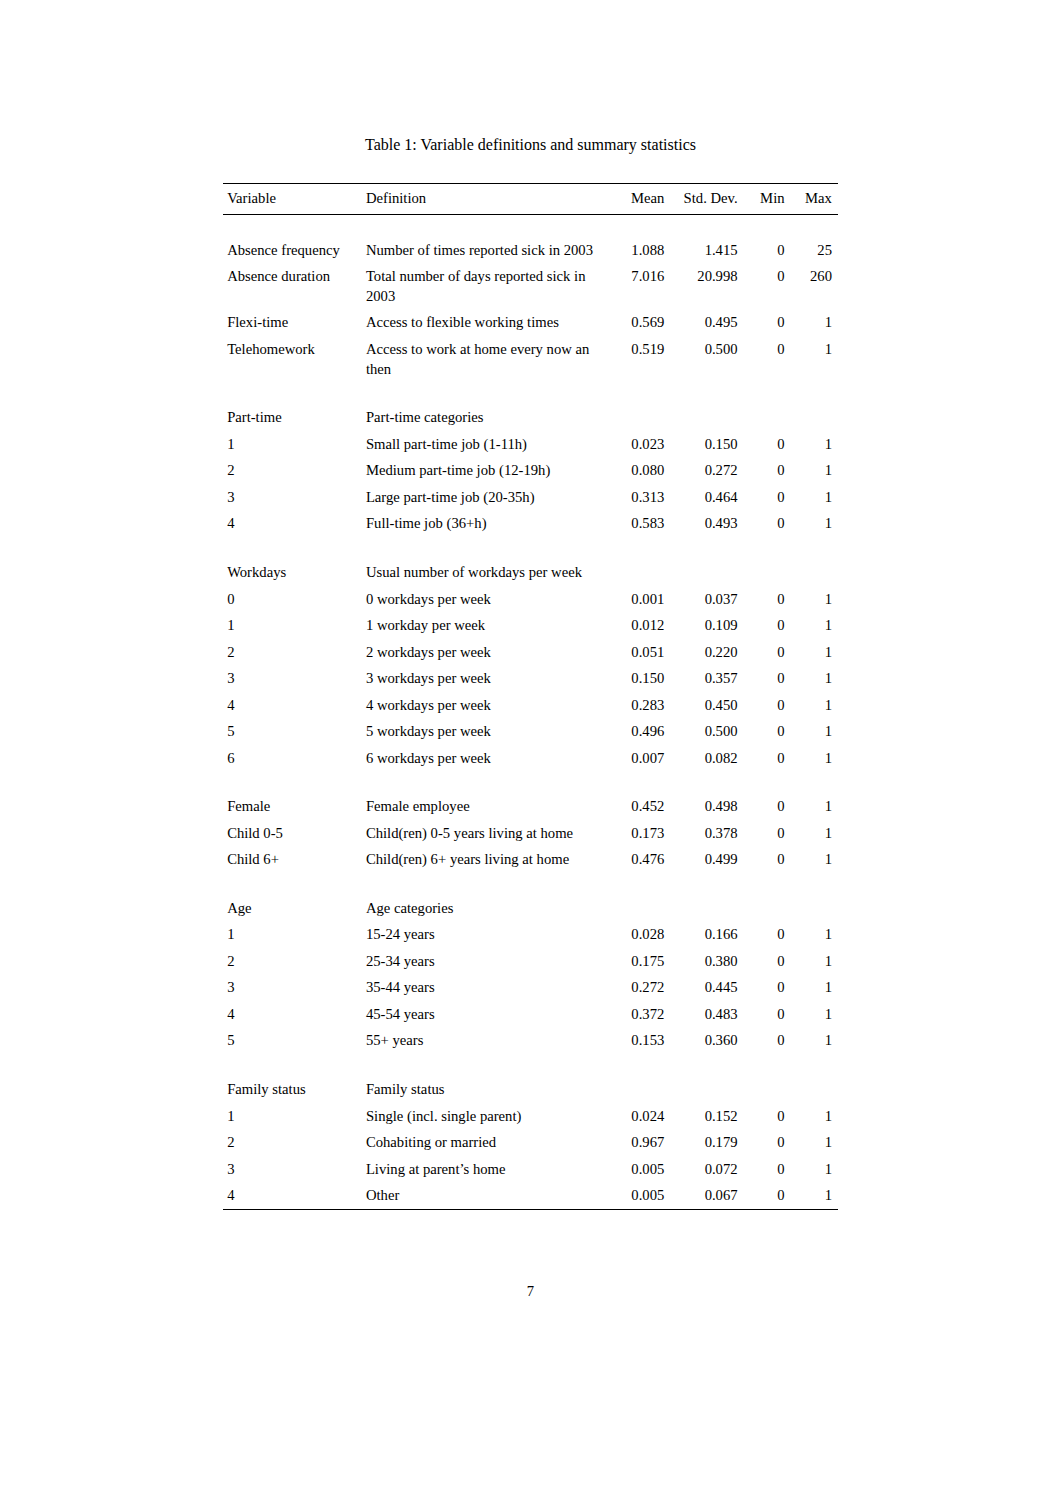Table 1: Variable definitions and summary statistics
| Variable | Definition | Mean | Std. Dev. | Min | Max |
| --- | --- | --- | --- | --- | --- |
| Absence frequency | Number of times reported sick in 2003 | 1.088 | 1.415 | 0 | 25 |
| Absence duration | Total number of days reported sick in 2003 | 7.016 | 20.998 | 0 | 260 |
| Flexi-time | Access to flexible working times | 0.569 | 0.495 | 0 | 1 |
| Telehomework | Access to work at home every now an then | 0.519 | 0.500 | 0 | 1 |
| Part-time | Part-time categories | | | | |
| 1 | Small part-time job (1-11h) | 0.023 | 0.150 | 0 | 1 |
| 2 | Medium part-time job (12-19h) | 0.080 | 0.272 | 0 | 1 |
| 3 | Large part-time job (20-35h) | 0.313 | 0.464 | 0 | 1 |
| 4 | Full-time job (36+h) | 0.583 | 0.493 | 0 | 1 |
| Workdays | Usual number of workdays per week | | | | |
| 0 | 0 workdays per week | 0.001 | 0.037 | 0 | 1 |
| 1 | 1 workday per week | 0.012 | 0.109 | 0 | 1 |
| 2 | 2 workdays per week | 0.051 | 0.220 | 0 | 1 |
| 3 | 3 workdays per week | 0.150 | 0.357 | 0 | 1 |
| 4 | 4 workdays per week | 0.283 | 0.450 | 0 | 1 |
| 5 | 5 workdays per week | 0.496 | 0.500 | 0 | 1 |
| 6 | 6 workdays per week | 0.007 | 0.082 | 0 | 1 |
| Female | Female employee | 0.452 | 0.498 | 0 | 1 |
| Child 0-5 | Child(ren) 0-5 years living at home | 0.173 | 0.378 | 0 | 1 |
| Child 6+ | Child(ren) 6+ years living at home | 0.476 | 0.499 | 0 | 1 |
| Age | Age categories | | | | |
| 1 | 15-24 years | 0.028 | 0.166 | 0 | 1 |
| 2 | 25-34 years | 0.175 | 0.380 | 0 | 1 |
| 3 | 35-44 years | 0.272 | 0.445 | 0 | 1 |
| 4 | 45-54 years | 0.372 | 0.483 | 0 | 1 |
| 5 | 55+ years | 0.153 | 0.360 | 0 | 1 |
| Family status | Family status | | | | |
| 1 | Single (incl. single parent) | 0.024 | 0.152 | 0 | 1 |
| 2 | Cohabiting or married | 0.967 | 0.179 | 0 | 1 |
| 3 | Living at parent’s home | 0.005 | 0.072 | 0 | 1 |
| 4 | Other | 0.005 | 0.067 | 0 | 1 |
7